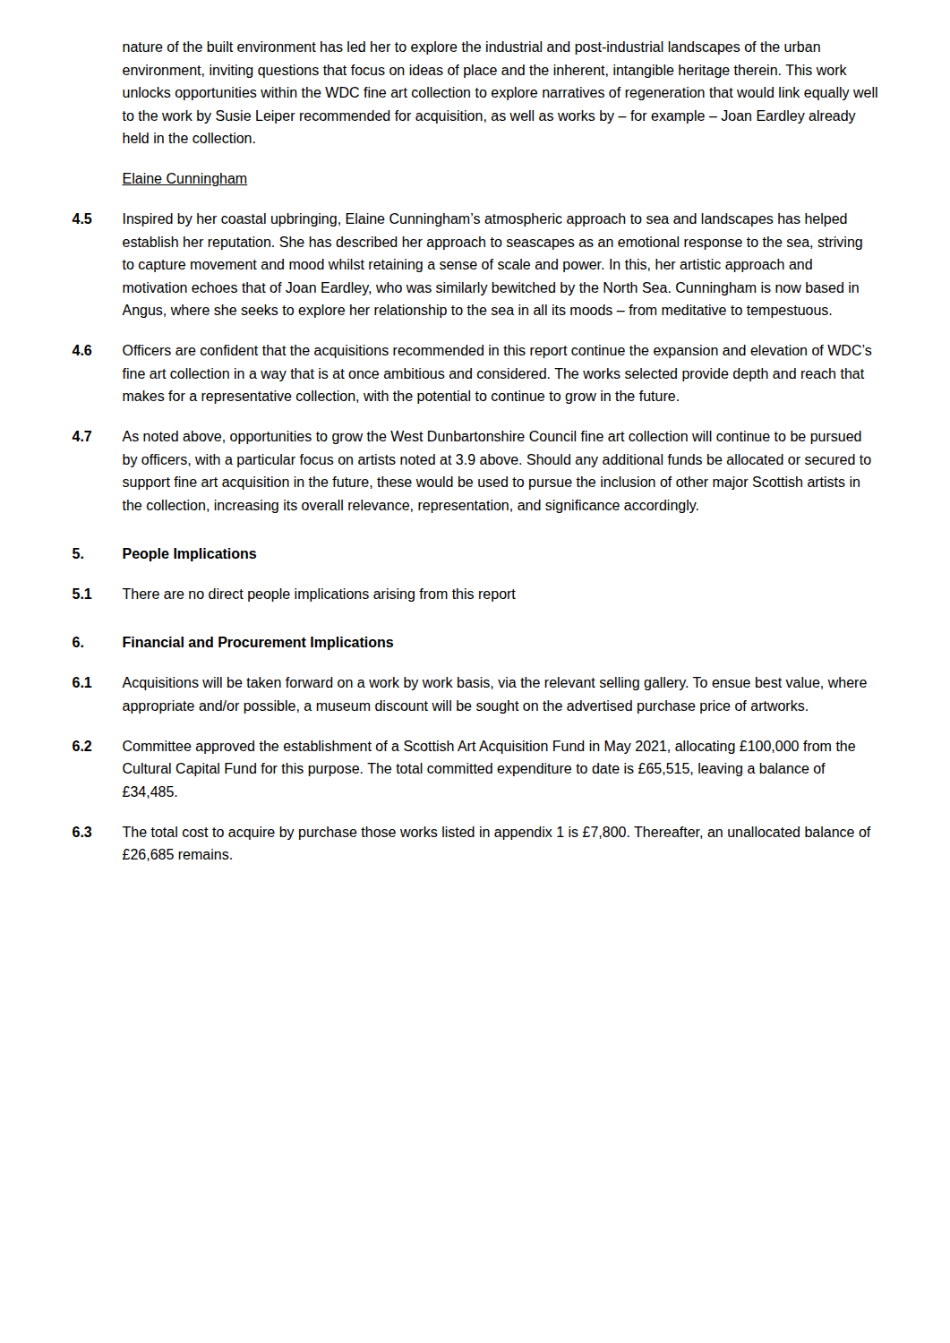nature of the built environment has led her to explore the industrial and post-industrial landscapes of the urban environment, inviting questions that focus on ideas of place and the inherent, intangible heritage therein. This work unlocks opportunities within the WDC fine art collection to explore narratives of regeneration that would link equally well to the work by Susie Leiper recommended for acquisition, as well as works by – for example – Joan Eardley already held in the collection.
Elaine Cunningham
4.5
Inspired by her coastal upbringing, Elaine Cunningham’s atmospheric approach to sea and landscapes has helped establish her reputation. She has described her approach to seascapes as an emotional response to the sea, striving to capture movement and mood whilst retaining a sense of scale and power. In this, her artistic approach and motivation echoes that of Joan Eardley, who was similarly bewitched by the North Sea. Cunningham is now based in Angus, where she seeks to explore her relationship to the sea in all its moods – from meditative to tempestuous.
4.6
Officers are confident that the acquisitions recommended in this report continue the expansion and elevation of WDC’s fine art collection in a way that is at once ambitious and considered. The works selected provide depth and reach that makes for a representative collection, with the potential to continue to grow in the future.
4.7
As noted above, opportunities to grow the West Dunbartonshire Council fine art collection will continue to be pursued by officers, with a particular focus on artists noted at 3.9 above. Should any additional funds be allocated or secured to support fine art acquisition in the future, these would be used to pursue the inclusion of other major Scottish artists in the collection, increasing its overall relevance, representation, and significance accordingly.
5. People Implications
5.1
There are no direct people implications arising from this report
6. Financial and Procurement Implications
6.1
Acquisitions will be taken forward on a work by work basis, via the relevant selling gallery. To ensue best value, where appropriate and/or possible, a museum discount will be sought on the advertised purchase price of artworks.
6.2
Committee approved the establishment of a Scottish Art Acquisition Fund in May 2021, allocating £100,000 from the Cultural Capital Fund for this purpose. The total committed expenditure to date is £65,515, leaving a balance of £34,485.
6.3
The total cost to acquire by purchase those works listed in appendix 1 is £7,800. Thereafter, an unallocated balance of £26,685 remains.